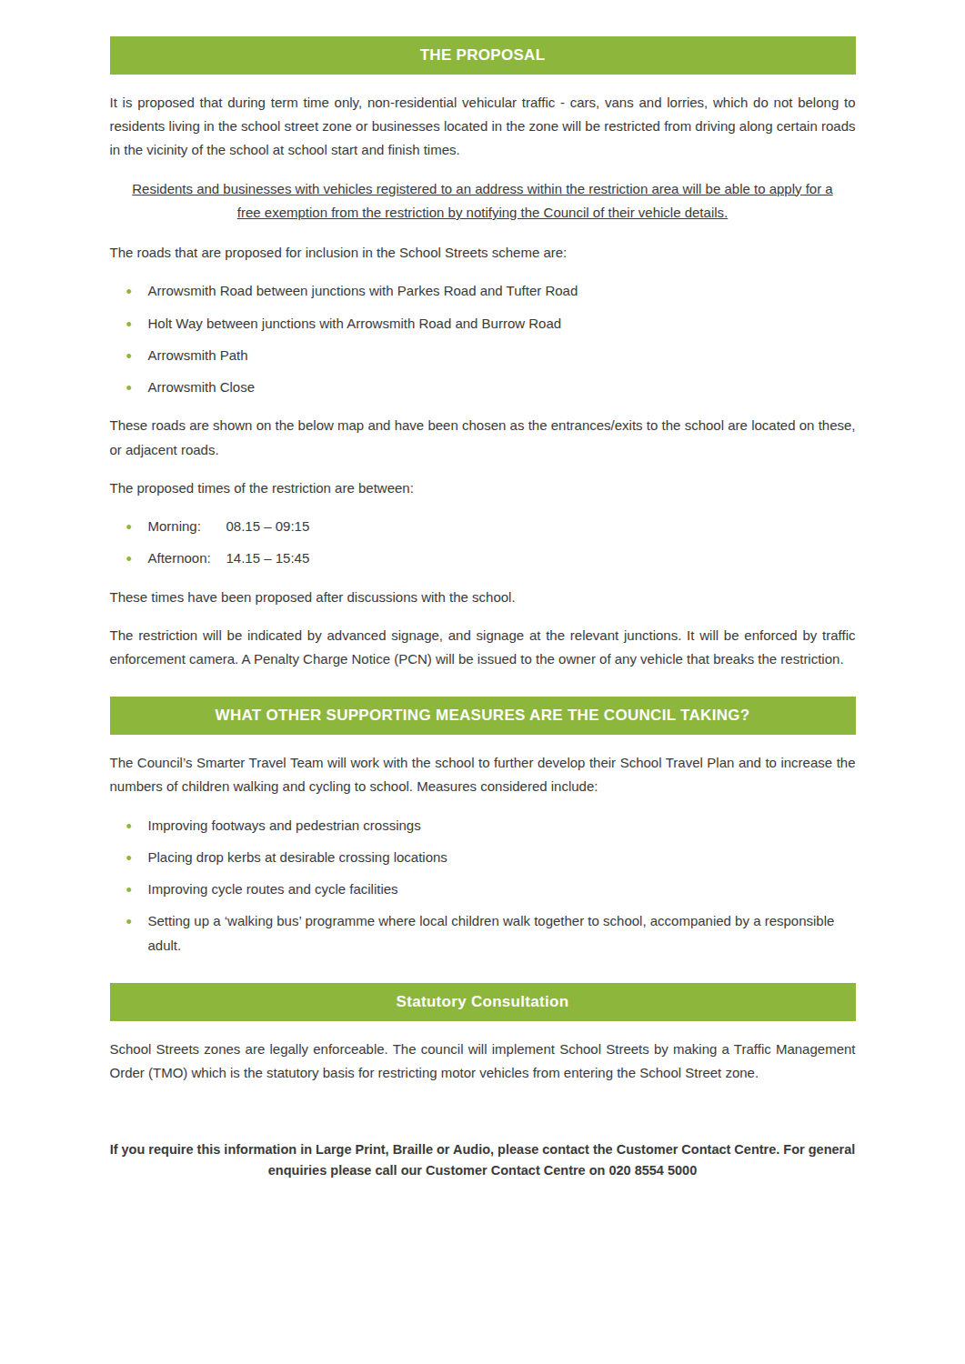THE PROPOSAL
It is proposed that during term time only, non-residential vehicular traffic - cars, vans and lorries, which do not belong to residents living in the school street zone or businesses located in the zone will be restricted from driving along certain roads in the vicinity of the school at school start and finish times.
Residents and businesses with vehicles registered to an address within the restriction area will be able to apply for a free exemption from the restriction by notifying the Council of their vehicle details.
The roads that are proposed for inclusion in the School Streets scheme are:
Arrowsmith Road between junctions with Parkes Road and Tufter Road
Holt Way between junctions with Arrowsmith Road and Burrow Road
Arrowsmith Path
Arrowsmith Close
These roads are shown on the below map and have been chosen as the entrances/exits to the school are located on these, or adjacent roads.
The proposed times of the restriction are between:
Morning: 08.15 – 09:15
Afternoon: 14.15 – 15:45
These times have been proposed after discussions with the school.
The restriction will be indicated by advanced signage, and signage at the relevant junctions. It will be enforced by traffic enforcement camera. A Penalty Charge Notice (PCN) will be issued to the owner of any vehicle that breaks the restriction.
WHAT OTHER SUPPORTING MEASURES ARE THE COUNCIL TAKING?
The Council’s Smarter Travel Team will work with the school to further develop their School Travel Plan and to increase the numbers of children walking and cycling to school. Measures considered include:
Improving footways and pedestrian crossings
Placing drop kerbs at desirable crossing locations
Improving cycle routes and cycle facilities
Setting up a ‘walking bus’ programme where local children walk together to school, accompanied by a responsible adult.
Statutory Consultation
School Streets zones are legally enforceable. The council will implement School Streets by making a Traffic Management Order (TMO) which is the statutory basis for restricting motor vehicles from entering the School Street zone.
If you require this information in Large Print, Braille or Audio, please contact the Customer Contact Centre. For general enquiries please call our Customer Contact Centre on 020 8554 5000